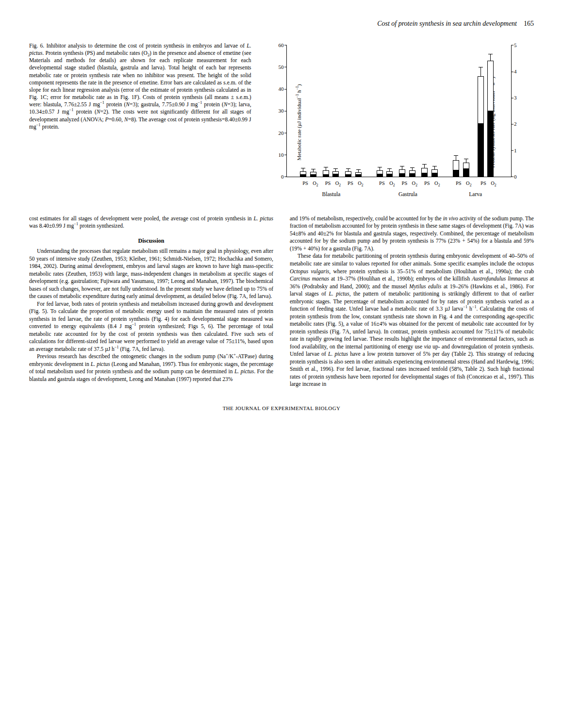Cost of protein synthesis in sea urchin development 165
Fig. 6. Inhibitor analysis to determine the cost of protein synthesis in embryos and larvae of L. pictus. Protein synthesis (PS) and metabolic rates (O2) in the presence and absence of emetine (see Materials and methods for details) are shown for each replicate measurement for each developmental stage studied (blastula, gastrula and larva). Total height of each bar represents metabolic rate or protein synthesis rate when no inhibitor was present. The height of the solid component represents the rate in the presence of emetine. Error bars are calculated as s.e.m. of the slope for each linear regression analysis (error of the estimate of protein synthesis calculated as in Fig. 1C; error for metabolic rate as in Fig. 1F). Costs of protein synthesis (all means ± s.e.m.) were: blastula, 7.76±2.55 J mg−1 protein (N=3); gastrula, 7.75±0.90 J mg−1 protein (N=3); larva, 10.34±0.57 J mg−1 protein (N=2). The costs were not significantly different for all stages of development analyzed (ANOVA; P=0.60, N=8). The average cost of protein synthesis=8.40±0.99 J mg−1 protein.
Metabolic rate (µJ individual−1 h−1)
Protein synthesis rate (ng individual−1 h−1)
0
10
20
30
40
50
60
0
1
2
3
4
5
PS O2 PS O2 PS O2 PS O2 PS O2 PS O2 PS O2 PS O2
Blastula Gastrula Larva
cost estimates for all stages of development were pooled, the average cost of protein synthesis in L. pictus was 8.40±0.99 J mg−1 protein synthesized.
Discussion
Understanding the processes that regulate metabolism still remains a major goal in physiology, even after 50 years of intensive study (Zeuthen, 1953; Kleiber, 1961; Schmidt-Nielsen, 1972; Hochachka and Somero, 1984, 2002). During animal development, embryos and larval stages are known to have high mass-specific metabolic rates (Zeuthen, 1953) with large, mass-independent changes in metabolism at specific stages of development (e.g. gastrulation; Fujiwara and Yasumasu, 1997; Leong and Manahan, 1997). The biochemical bases of such changes, however, are not fully understood. In the present study we have defined up to 75% of the causes of metabolic expenditure during early animal development, as detailed below (Fig. 7A, fed larva).
For fed larvae, both rates of protein synthesis and metabolism increased during growth and development (Fig. 5). To calculate the proportion of metabolic energy used to maintain the measured rates of protein synthesis in fed larvae, the rate of protein synthesis (Fig. 4) for each developmental stage measured was converted to energy equivalents (8.4 J mg−1 protein synthesized; Figs 5, 6). The percentage of total metabolic rate accounted for by the cost of protein synthesis was then calculated. Five such sets of calculations for different-sized fed larvae were performed to yield an average value of 75±11%, based upon an average metabolic rate of 37.5 µJ h−1 (Fig. 7A, fed larva).
Previous research has described the ontogenetic changes in the sodium pump (Na+/K+-ATPase) during embryonic development in L. pictus (Leong and Manahan, 1997). Thus for embryonic stages, the percentage of total metabolism used for protein synthesis and the sodium pump can be determined in L. pictus. For the blastula and gastrula stages of development, Leong and Manahan (1997) reported that 23%
and 19% of metabolism, respectively, could be accounted for by the in vivo activity of the sodium pump. The fraction of metabolism accounted for by protein synthesis in these same stages of development (Fig. 7A) was 54±8% and 40±2% for blastula and gastrula stages, respectively. Combined, the percentage of metabolism accounted for by the sodium pump and by protein synthesis is 77% (23% + 54%) for a blastula and 59% (19% + 40%) for a gastrula (Fig. 7A).
These data for metabolic partitioning of protein synthesis during embryonic development of 40–50% of metabolic rate are similar to values reported for other animals. Some specific examples include the octopus Octopus vulgaris, where protein synthesis is 35–51% of metabolism (Houlihan et al., 1990a); the crab Carcinus maenas at 19–37% (Houlihan et al., 1990b); embryos of the killifish Austrofundulus limnaeus at 36% (Podrabsky and Hand, 2000); and the mussel Mytilus edulis at 19–26% (Hawkins et al., 1986). For larval stages of L. pictus, the pattern of metabolic partitioning is strikingly different to that of earlier embryonic stages. The percentage of metabolism accounted for by rates of protein synthesis varied as a function of feeding state. Unfed larvae had a metabolic rate of 3.3 µJ larva−1 h−1. Calculating the costs of protein synthesis from the low, constant synthesis rate shown in Fig. 4 and the corresponding age-specific metabolic rates (Fig. 5), a value of 16±4% was obtained for the percent of metabolic rate accounted for by protein synthesis (Fig. 7A, unfed larva). In contrast, protein synthesis accounted for 75±11% of metabolic rate in rapidly growing fed larvae. These results highlight the importance of environmental factors, such as food availability, on the internal partitioning of energy use via up- and downregulation of protein synthesis. Unfed larvae of L. pictus have a low protein turnover of 5% per day (Table 2). This strategy of reducing protein synthesis is also seen in other animals experiencing environmental stress (Hand and Hardewig, 1996; Smith et al., 1996). For fed larvae, fractional rates increased tenfold (58%, Table 2). Such high fractional rates of protein synthesis have been reported for developmental stages of fish (Conceicao et al., 1997). This large increase in
THE JOURNAL OF EXPERIMENTAL BIOLOGY